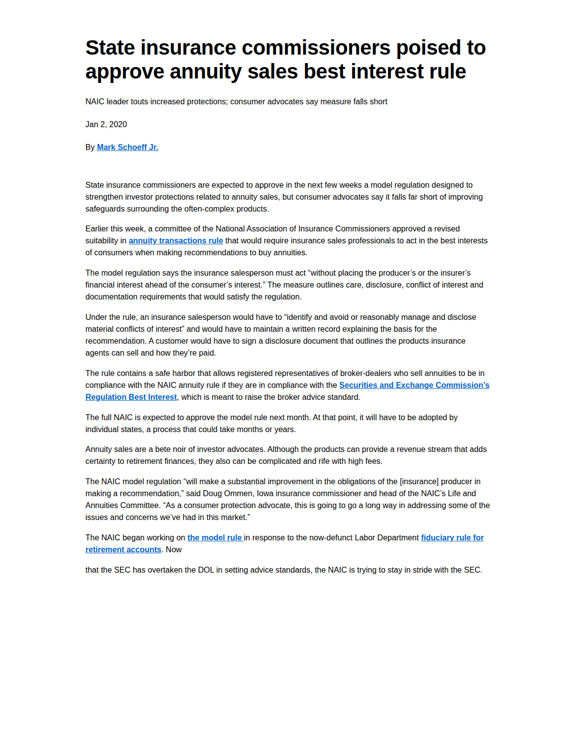State insurance commissioners poised to approve annuity sales best interest rule
NAIC leader touts increased protections; consumer advocates say measure falls short
Jan 2, 2020
By Mark Schoeff Jr.
State insurance commissioners are expected to approve in the next few weeks a model regulation designed to strengthen investor protections related to annuity sales, but consumer advocates say it falls far short of improving safeguards surrounding the often-complex products.
Earlier this week, a committee of the National Association of Insurance Commissioners approved a revised suitability in annuity transactions rule that would require insurance sales professionals to act in the best interests of consumers when making recommendations to buy annuities.
The model regulation says the insurance salesperson must act “without placing the producer’s or the insurer’s financial interest ahead of the consumer’s interest.” The measure outlines care, disclosure, conflict of interest and documentation requirements that would satisfy the regulation.
Under the rule, an insurance salesperson would have to “identify and avoid or reasonably manage and disclose material conflicts of interest” and would have to maintain a written record explaining the basis for the recommendation. A customer would have to sign a disclosure document that outlines the products insurance agents can sell and how they’re paid.
The rule contains a safe harbor that allows registered representatives of broker-dealers who sell annuities to be in compliance with the NAIC annuity rule if they are in compliance with the Securities and Exchange Commission’s Regulation Best Interest, which is meant to raise the broker advice standard.
The full NAIC is expected to approve the model rule next month. At that point, it will have to be adopted by individual states, a process that could take months or years.
Annuity sales are a bete noir of investor advocates. Although the products can provide a revenue stream that adds certainty to retirement finances, they also can be complicated and rife with high fees.
The NAIC model regulation “will make a substantial improvement in the obligations of the [insurance] producer in making a recommendation,” said Doug Ommen, Iowa insurance commissioner and head of the NAIC’s Life and Annuities Committee. “As a consumer protection advocate, this is going to go a long way in addressing some of the issues and concerns we’ve had in this market.”
The NAIC began working on the model rule in response to the now-defunct Labor Department fiduciary rule for retirement accounts. Now
that the SEC has overtaken the DOL in setting advice standards, the NAIC is trying to stay in stride with the SEC.